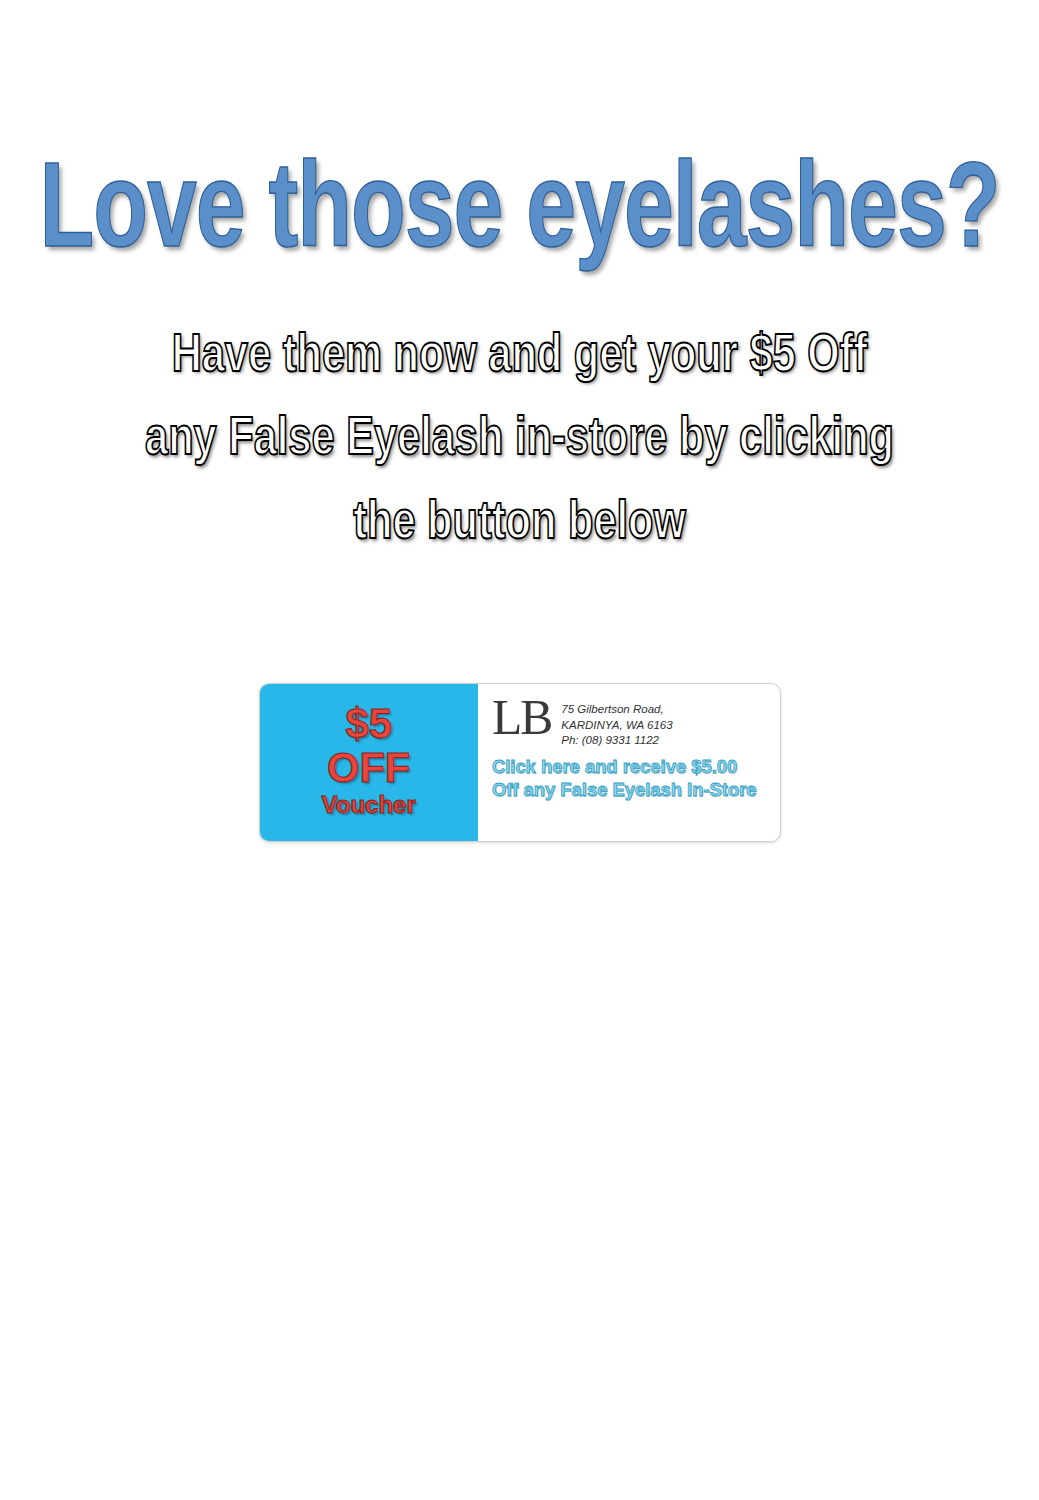Love those eyelashes?
Have them now and get your $5 Off any False Eyelash in-store by clicking the button below
$5 OFF Voucher
LB 75 Gilbertson Road,
KARDINYA, WA 6163
Ph: (08) 9331 1122
Click here and receive $5.00 Off any False Eyelash In-Store